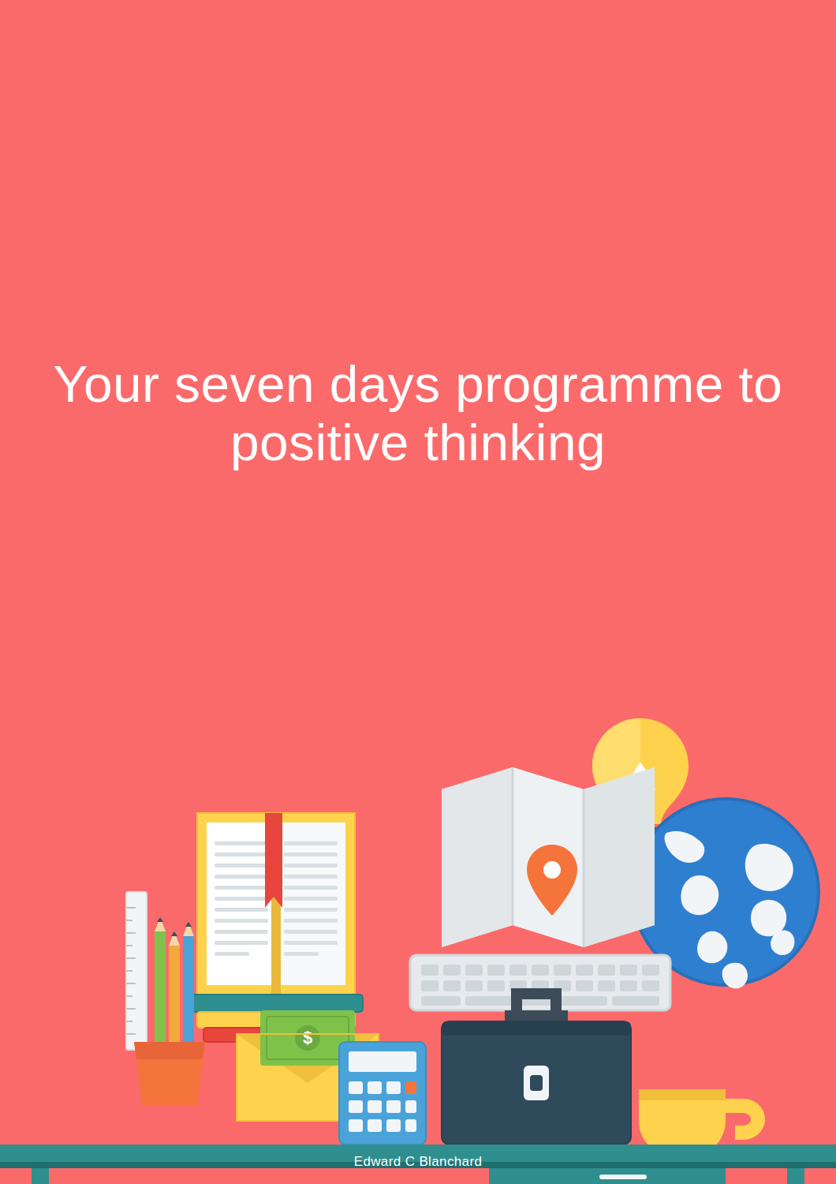Your seven days programme to positive thinking
$
Edward C Blanchard